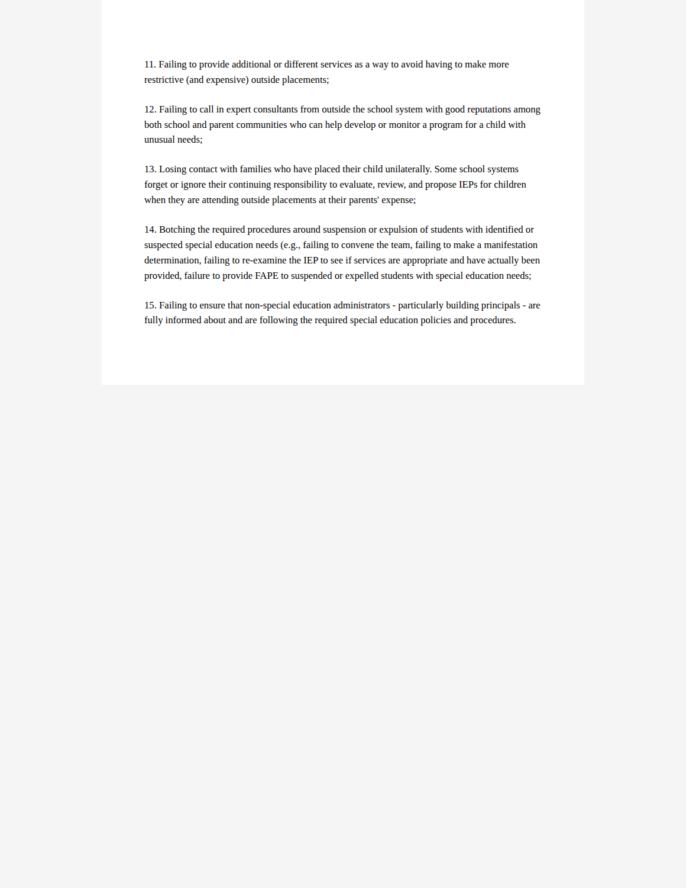11. Failing to provide additional or different services as a way to avoid having to make more restrictive (and expensive) outside placements;
12. Failing to call in expert consultants from outside the school system with good reputations among both school and parent communities who can help develop or monitor a program for a child with unusual needs;
13. Losing contact with families who have placed their child unilaterally. Some school systems forget or ignore their continuing responsibility to evaluate, review, and propose IEPs for children when they are attending outside placements at their parents' expense;
14. Botching the required procedures around suspension or expulsion of students with identified or suspected special education needs (e.g., failing to convene the team, failing to make a manifestation determination, failing to re-examine the IEP to see if services are appropriate and have actually been provided, failure to provide FAPE to suspended or expelled students with special education needs;
15. Failing to ensure that non-special education administrators - particularly building principals - are fully informed about and are following the required special education policies and procedures.